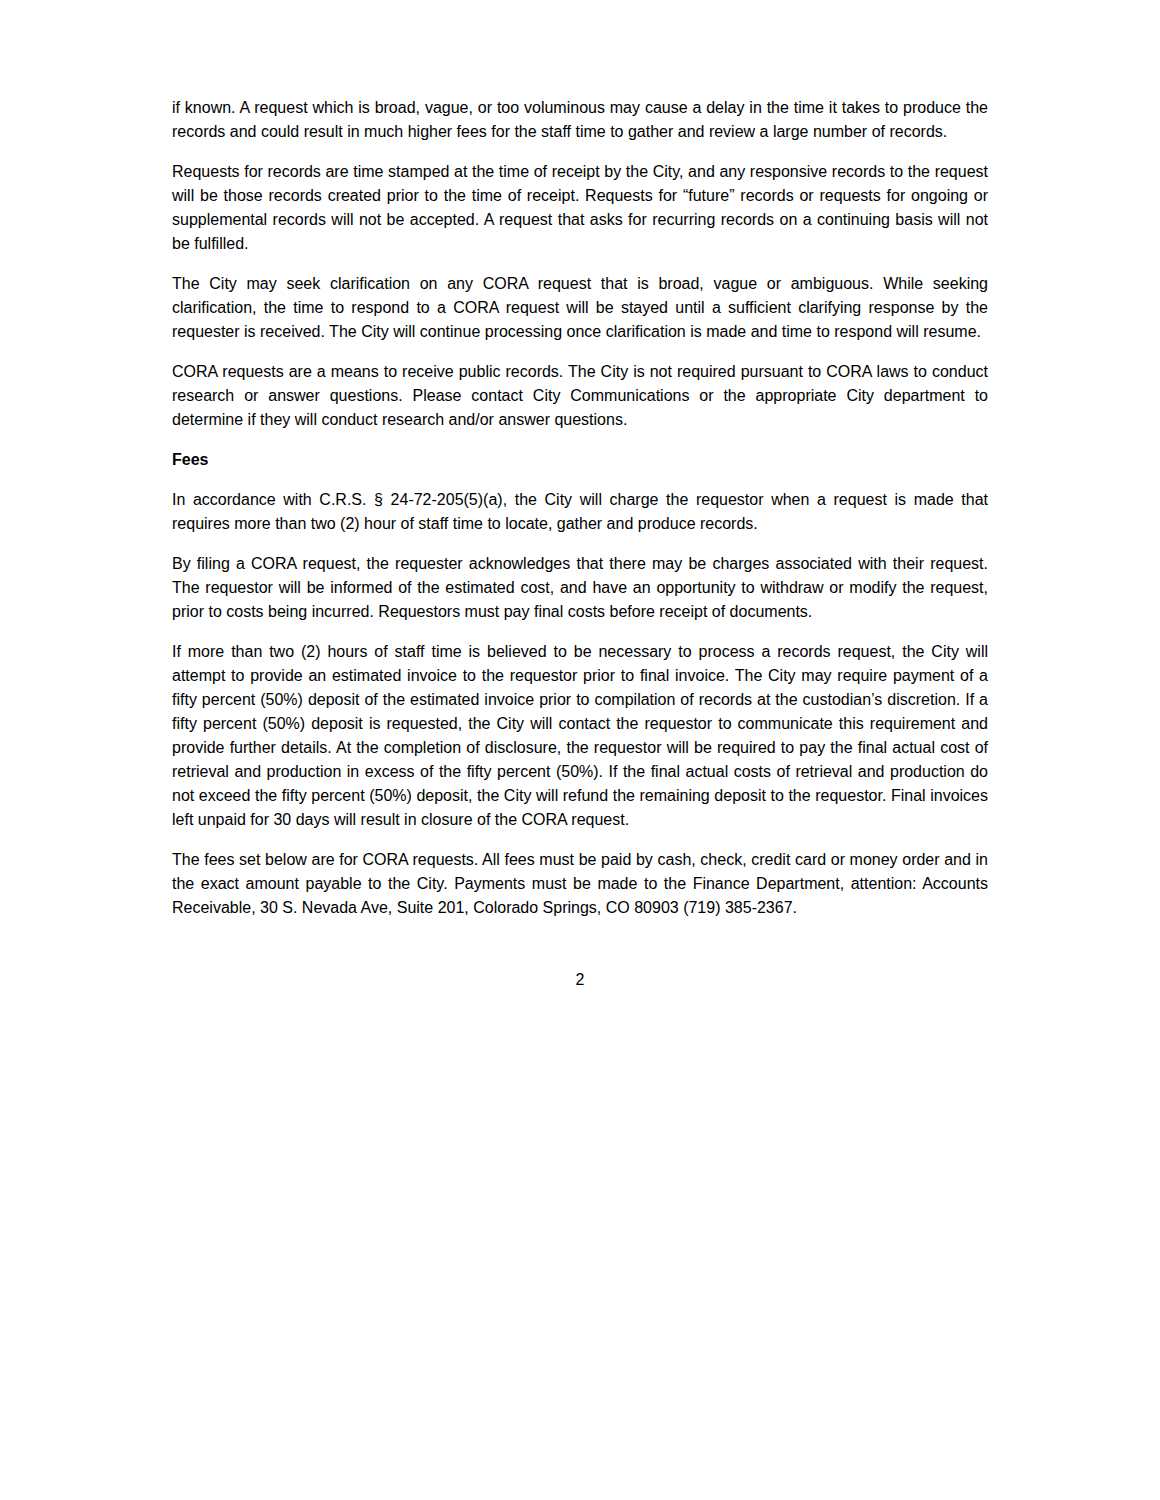if known. A request which is broad, vague, or too voluminous may cause a delay in the time it takes to produce the records and could result in much higher fees for the staff time to gather and review a large number of records.
Requests for records are time stamped at the time of receipt by the City, and any responsive records to the request will be those records created prior to the time of receipt. Requests for “future” records or requests for ongoing or supplemental records will not be accepted. A request that asks for recurring records on a continuing basis will not be fulfilled.
The City may seek clarification on any CORA request that is broad, vague or ambiguous. While seeking clarification, the time to respond to a CORA request will be stayed until a sufficient clarifying response by the requester is received. The City will continue processing once clarification is made and time to respond will resume.
CORA requests are a means to receive public records. The City is not required pursuant to CORA laws to conduct research or answer questions. Please contact City Communications or the appropriate City department to determine if they will conduct research and/or answer questions.
Fees
In accordance with C.R.S. § 24-72-205(5)(a), the City will charge the requestor when a request is made that requires more than two (2) hour of staff time to locate, gather and produce records.
By filing a CORA request, the requester acknowledges that there may be charges associated with their request. The requestor will be informed of the estimated cost, and have an opportunity to withdraw or modify the request, prior to costs being incurred. Requestors must pay final costs before receipt of documents.
If more than two (2) hours of staff time is believed to be necessary to process a records request, the City will attempt to provide an estimated invoice to the requestor prior to final invoice. The City may require payment of a fifty percent (50%) deposit of the estimated invoice prior to compilation of records at the custodian’s discretion. If a fifty percent (50%) deposit is requested, the City will contact the requestor to communicate this requirement and provide further details. At the completion of disclosure, the requestor will be required to pay the final actual cost of retrieval and production in excess of the fifty percent (50%). If the final actual costs of retrieval and production do not exceed the fifty percent (50%) deposit, the City will refund the remaining deposit to the requestor. Final invoices left unpaid for 30 days will result in closure of the CORA request.
The fees set below are for CORA requests. All fees must be paid by cash, check, credit card or money order and in the exact amount payable to the City. Payments must be made to the Finance Department, attention: Accounts Receivable, 30 S. Nevada Ave, Suite 201, Colorado Springs, CO 80903 (719) 385-2367.
2